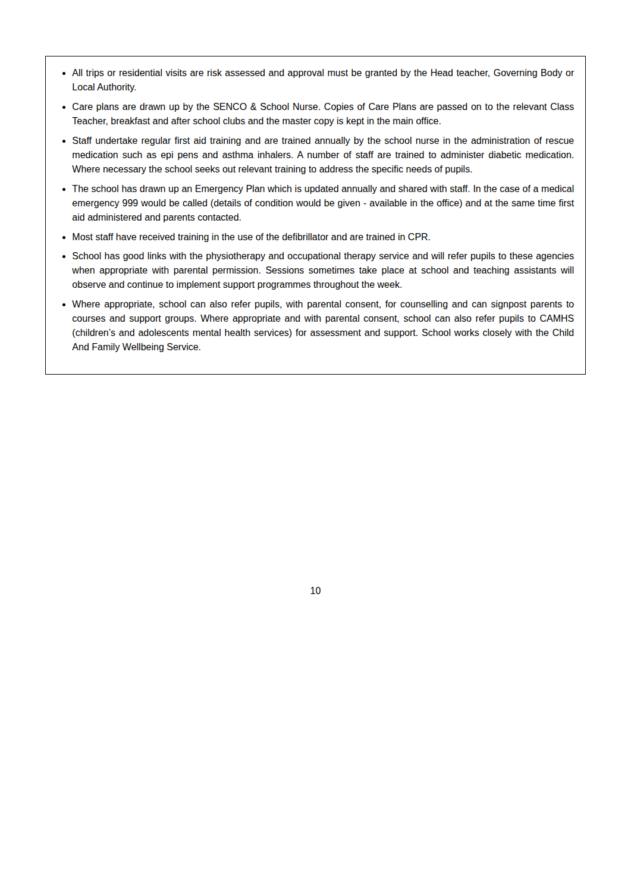All trips or residential visits are risk assessed and approval must be granted by the Head teacher, Governing Body or Local Authority.
Care plans are drawn up by the SENCO & School Nurse. Copies of Care Plans are passed on to the relevant Class Teacher, breakfast and after school clubs and the master copy is kept in the main office.
Staff undertake regular first aid training and are trained annually by the school nurse in the administration of rescue medication such as epi pens and asthma inhalers. A number of staff are trained to administer diabetic medication. Where necessary the school seeks out relevant training to address the specific needs of pupils.
The school has drawn up an Emergency Plan which is updated annually and shared with staff. In the case of a medical emergency 999 would be called (details of condition would be given - available in the office) and at the same time first aid administered and parents contacted.
Most staff have received training in the use of the defibrillator and are trained in CPR.
School has good links with the physiotherapy and occupational therapy service and will refer pupils to these agencies when appropriate with parental permission. Sessions sometimes take place at school and teaching assistants will observe and continue to implement support programmes throughout the week.
Where appropriate, school can also refer pupils, with parental consent, for counselling and can signpost parents to courses and support groups. Where appropriate and with parental consent, school can also refer pupils to CAMHS (children’s and adolescents mental health services) for assessment and support. School works closely with the Child And Family Wellbeing Service.
10